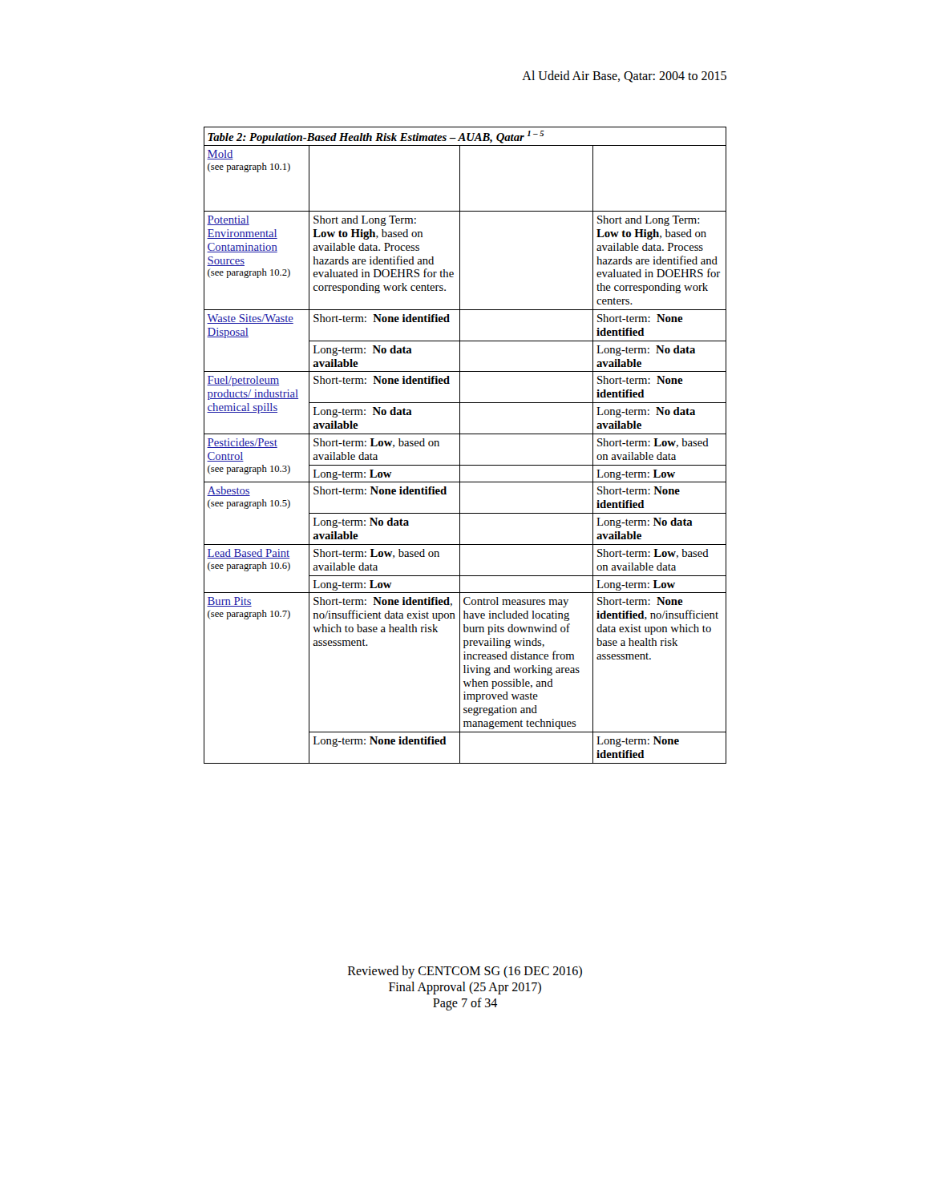Al Udeid Air Base, Qatar: 2004 to 2015
| Table 2: Population-Based Health Risk Estimates – AUAB, Qatar 1 – 5 |
| Mold (see paragraph 10.1) | | | |
| Potential Environmental Contamination Sources (see paragraph 10.2) | Short and Long Term: Low to High , based on available data. Process hazards are identified and evaluated in DOEHRS for the corresponding work centers. | | Short and Long Term: Low to High , based on available data. Process hazards are identified and evaluated in DOEHRS for the corresponding work centers. |
| Waste Sites/Waste Disposal | Short-term: None identified | | Short-term: None identified |
| Long-term: No data available | | Long-term: No data available |
| Fuel/petroleum products/ industrial chemical spills | Short-term: None identified | | Short-term: None identified |
| Long-term: No data available | | Long-term: No data available |
| Pesticides/Pest Control (see paragraph 10.3) | Short-term: Low , based on available data | | Short-term: Low , based on available data |
| Long-term: Low | | Long-term: Low |
| Asbestos (see paragraph 10.5) | Short-term: None identified | | Short-term: None identified |
| Long-term: No data available | | Long-term: No data available |
| Lead Based Paint (see paragraph 10.6) | Short-term: Low , based on available data | | Short-term: Low , based on available data |
| Long-term: Low | | Long-term: Low |
| Burn Pits (see paragraph 10.7) | Short-term: None identified , no/insufficient data exist upon which to base a health risk assessment. | Control measures may have included locating burn pits downwind of prevailing winds, increased distance from living and working areas when possible, and improved waste segregation and management techniques | Short-term: None identified , no/insufficient data exist upon which to base a health risk assessment. |
| Long-term: None identified | | Long-term: None identified |
Reviewed by CENTCOM SG (16 DEC 2016)
Final Approval (25 Apr 2017)
Page 7 of 34